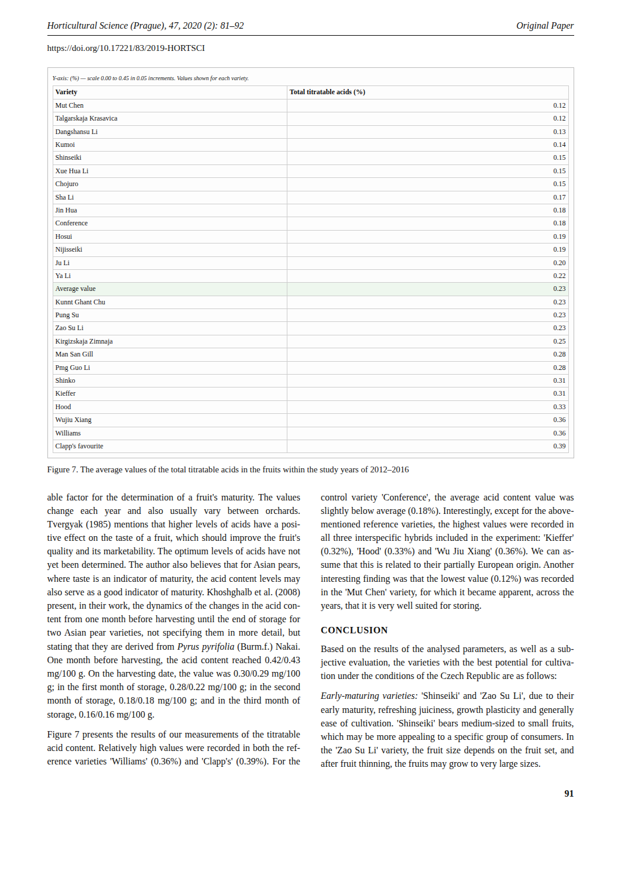Horticultural Science (Prague), 47, 2020 (2): 81–92
Original Paper
https://doi.org/10.17221/83/2019-HORTSCI
Y-axis: (%) — scale 0.00 to 0.45 in 0.05 increments. Values shown for each variety.
| Variety | Total titratable acids (%) |
| --- | --- |
| Mut Chen | 0.12 |
| Talgarskaja Krasavica | 0.12 |
| Dangshansu Li | 0.13 |
| Kumoi | 0.14 |
| Shinseiki | 0.15 |
| Xue Hua Li | 0.15 |
| Chojuro | 0.15 |
| Sha Li | 0.17 |
| Jin Hua | 0.18 |
| Conference | 0.18 |
| Hosui | 0.19 |
| Nijisseiki | 0.19 |
| Ju Li | 0.20 |
| Ya Li | 0.22 |
| Average value | 0.23 |
| Kunnt Ghant Chu | 0.23 |
| Pung Su | 0.23 |
| Zao Su Li | 0.23 |
| Kirgizskaja Zimnaja | 0.25 |
| Man San Gill | 0.28 |
| Pmg Guo Li | 0.28 |
| Shinko | 0.31 |
| Kieffer | 0.31 |
| Hood | 0.33 |
| Wujiu Xiang | 0.36 |
| Williams | 0.36 |
| Clapp's favourite | 0.39 |
Figure 7. The average values of the total titratable acids in the fruits within the study years of 2012–2016
able factor for the determination of a fruit's maturity. The values change each year and also usually vary between orchards. Tvergyak (1985) mentions that higher levels of acids have a positive effect on the taste of a fruit, which should improve the fruit's quality and its marketability. The optimum levels of acids have not yet been determined. The author also believes that for Asian pears, where taste is an indicator of maturity, the acid content levels may also serve as a good indicator of maturity. Khoshghalb et al. (2008) present, in their work, the dynamics of the changes in the acid content from one month before harvesting until the end of storage for two Asian pear varieties, not specifying them in more detail, but stating that they are derived from Pyrus pyrifolia (Burm.f.) Nakai. One month before harvesting, the acid content reached 0.42/0.43 mg/100 g. On the harvesting date, the value was 0.30/0.29 mg/100 g; in the first month of storage, 0.28/0.22 mg/100 g; in the second month of storage, 0.18/0.18 mg/100 g; and in the third month of storage, 0.16/0.16 mg/100 g.
Figure 7 presents the results of our measurements of the titratable acid content. Relatively high values were recorded in both the reference varieties 'Williams' (0.36%) and 'Clapp's' (0.39%). For the control variety 'Conference', the average acid content value was slightly below average (0.18%). Interestingly, except for the above-mentioned reference varieties, the highest values were recorded in all three interspecific hybrids included in the experiment: 'Kieffer' (0.32%), 'Hood' (0.33%) and 'Wu Jiu Xiang' (0.36%). We can assume that this is related to their partially European origin. Another interesting finding was that the lowest value (0.12%) was recorded in the 'Mut Chen' variety, for which it became apparent, across the years, that it is very well suited for storing.
Conclusion
Based on the results of the analysed parameters, as well as a subjective evaluation, the varieties with the best potential for cultivation under the conditions of the Czech Republic are as follows:
Early-maturing varieties: 'Shinseiki' and 'Zao Su Li', due to their early maturity, refreshing juiciness, growth plasticity and generally ease of cultivation. 'Shinseiki' bears medium-sized to small fruits, which may be more appealing to a specific group of consumers. In the 'Zao Su Li' variety, the fruit size depends on the fruit set, and after fruit thinning, the fruits may grow to very large sizes.
91